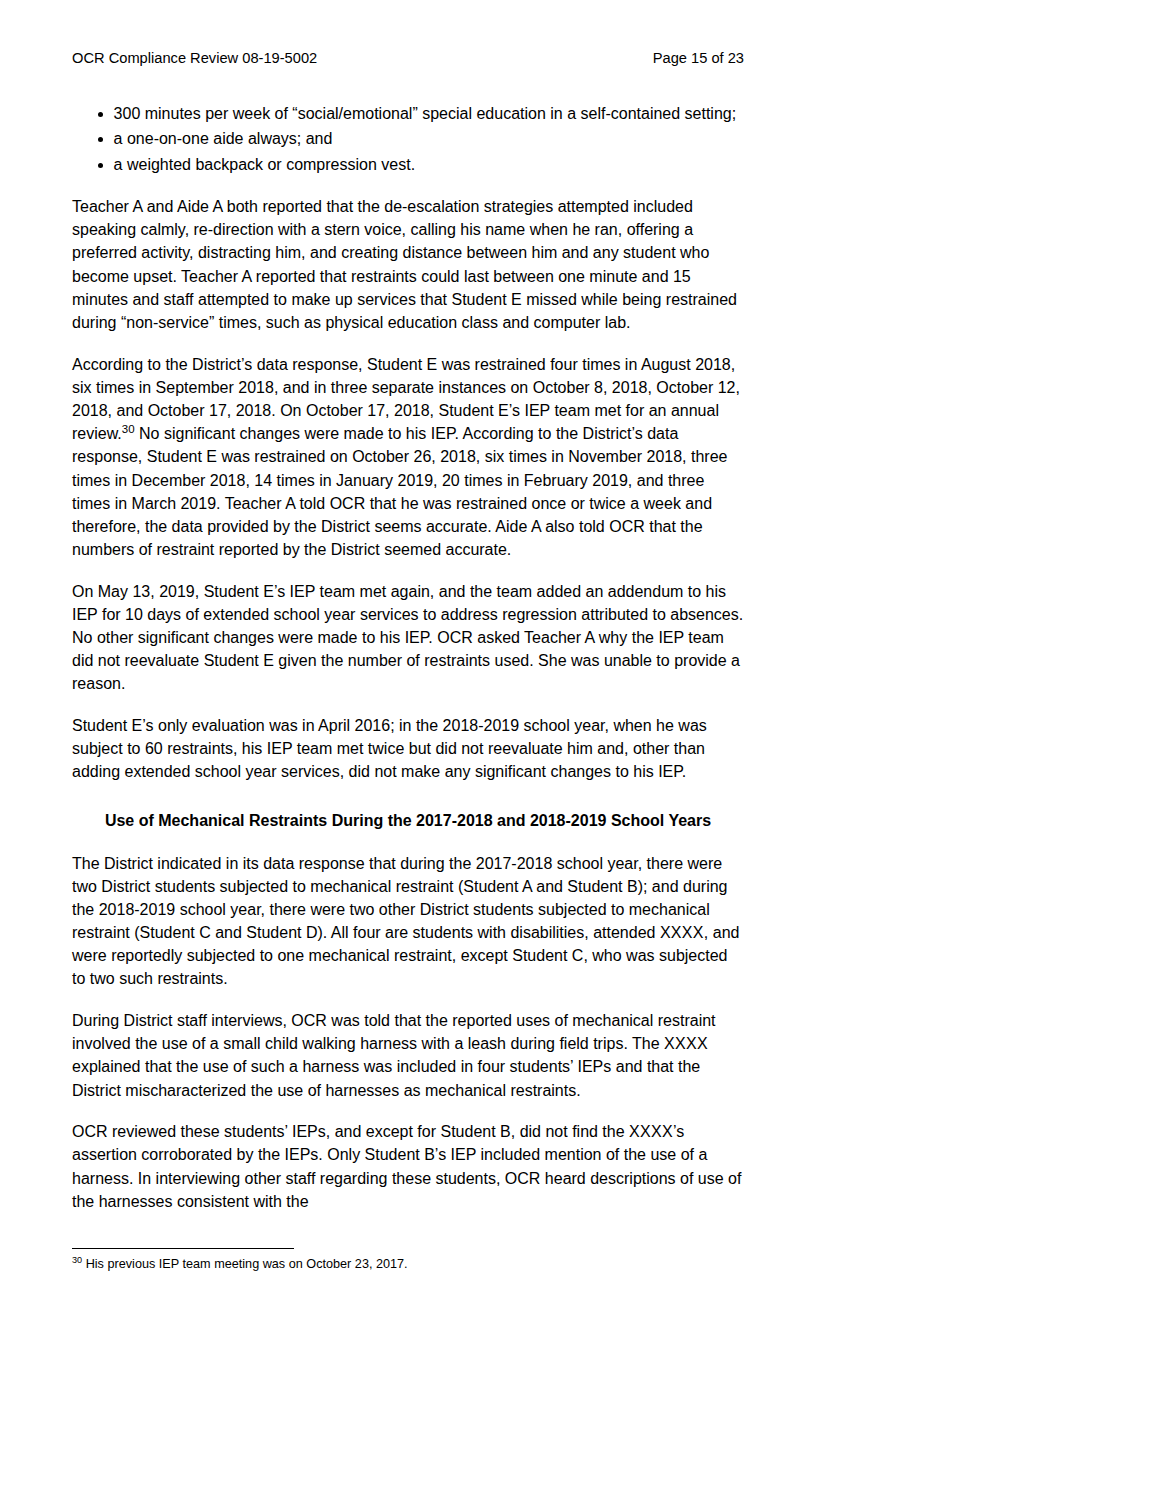OCR Compliance Review 08-19-5002 Page 15 of 23
300 minutes per week of “social/emotional” special education in a self-contained setting;
a one-on-one aide always; and
a weighted backpack or compression vest.
Teacher A and Aide A both reported that the de-escalation strategies attempted included speaking calmly, re-direction with a stern voice, calling his name when he ran, offering a preferred activity, distracting him, and creating distance between him and any student who become upset. Teacher A reported that restraints could last between one minute and 15 minutes and staff attempted to make up services that Student E missed while being restrained during “non-service” times, such as physical education class and computer lab.
According to the District’s data response, Student E was restrained four times in August 2018, six times in September 2018, and in three separate instances on October 8, 2018, October 12, 2018, and October 17, 2018. On October 17, 2018, Student E’s IEP team met for an annual review.30 No significant changes were made to his IEP. According to the District’s data response, Student E was restrained on October 26, 2018, six times in November 2018, three times in December 2018, 14 times in January 2019, 20 times in February 2019, and three times in March 2019. Teacher A told OCR that he was restrained once or twice a week and therefore, the data provided by the District seems accurate. Aide A also told OCR that the numbers of restraint reported by the District seemed accurate.
On May 13, 2019, Student E’s IEP team met again, and the team added an addendum to his IEP for 10 days of extended school year services to address regression attributed to absences. No other significant changes were made to his IEP. OCR asked Teacher A why the IEP team did not reevaluate Student E given the number of restraints used. She was unable to provide a reason.
Student E’s only evaluation was in April 2016; in the 2018-2019 school year, when he was subject to 60 restraints, his IEP team met twice but did not reevaluate him and, other than adding extended school year services, did not make any significant changes to his IEP.
Use of Mechanical Restraints During the 2017-2018 and 2018-2019 School Years
The District indicated in its data response that during the 2017-2018 school year, there were two District students subjected to mechanical restraint (Student A and Student B); and during the 2018-2019 school year, there were two other District students subjected to mechanical restraint (Student C and Student D). All four are students with disabilities, attended XXXX, and were reportedly subjected to one mechanical restraint, except Student C, who was subjected to two such restraints.
During District staff interviews, OCR was told that the reported uses of mechanical restraint involved the use of a small child walking harness with a leash during field trips. The XXXX explained that the use of such a harness was included in four students’ IEPs and that the District mischaracterized the use of harnesses as mechanical restraints.
OCR reviewed these students’ IEPs, and except for Student B, did not find the XXXX’s assertion corroborated by the IEPs. Only Student B’s IEP included mention of the use of a harness. In interviewing other staff regarding these students, OCR heard descriptions of use of the harnesses consistent with the
30 His previous IEP team meeting was on October 23, 2017.